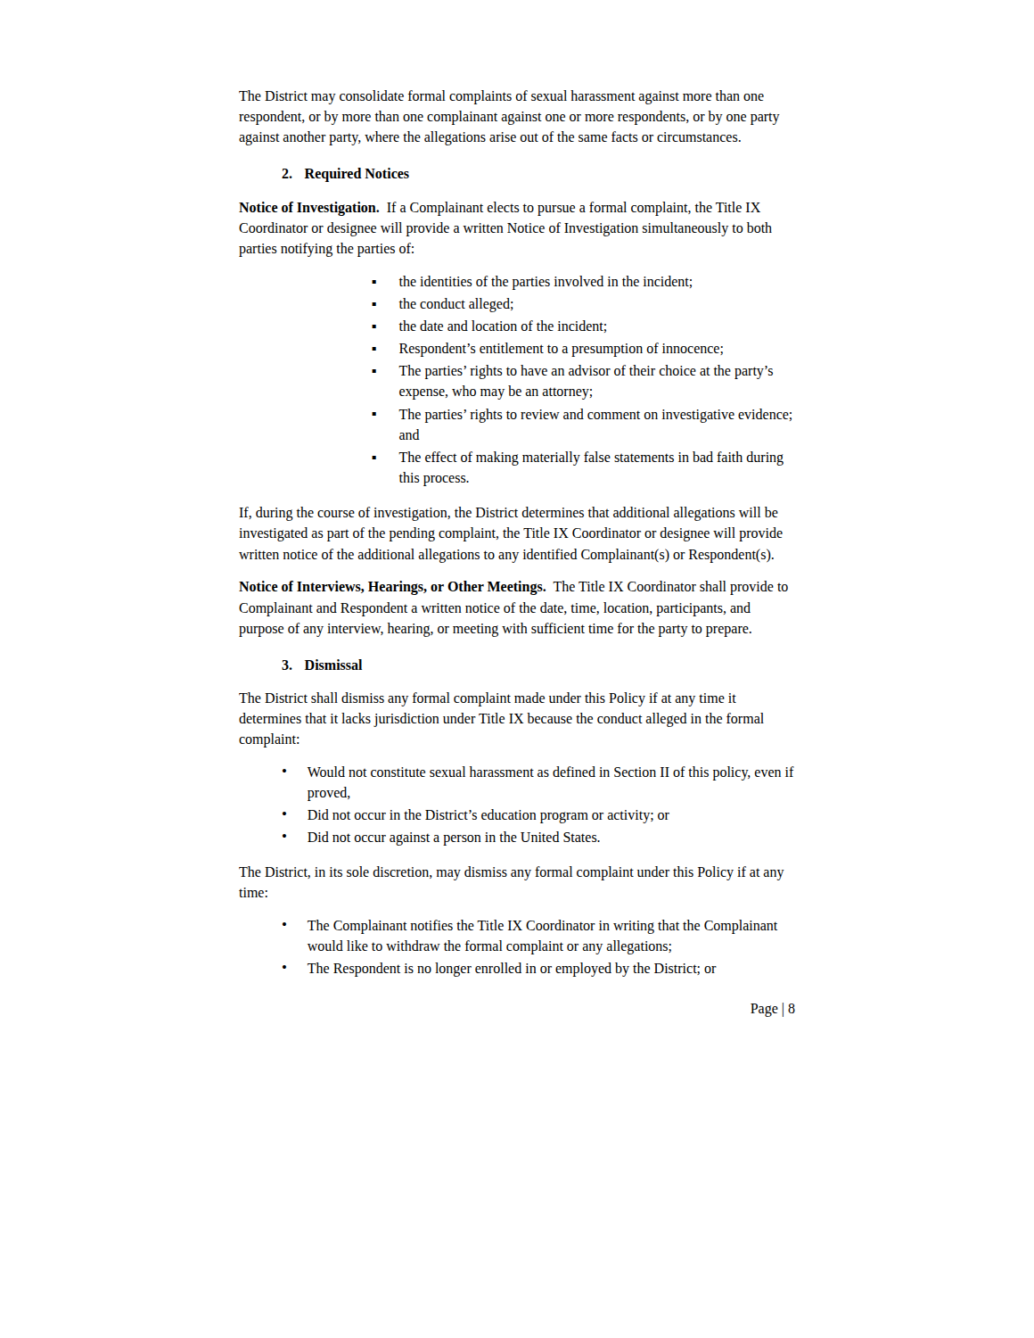The District may consolidate formal complaints of sexual harassment against more than one respondent, or by more than one complainant against one or more respondents, or by one party against another party, where the allegations arise out of the same facts or circumstances.
2. Required Notices
Notice of Investigation. If a Complainant elects to pursue a formal complaint, the Title IX Coordinator or designee will provide a written Notice of Investigation simultaneously to both parties notifying the parties of:
the identities of the parties involved in the incident;
the conduct alleged;
the date and location of the incident;
Respondent’s entitlement to a presumption of innocence;
The parties’ rights to have an advisor of their choice at the party’s expense, who may be an attorney;
The parties’ rights to review and comment on investigative evidence; and
The effect of making materially false statements in bad faith during this process.
If, during the course of investigation, the District determines that additional allegations will be investigated as part of the pending complaint, the Title IX Coordinator or designee will provide written notice of the additional allegations to any identified Complainant(s) or Respondent(s).
Notice of Interviews, Hearings, or Other Meetings. The Title IX Coordinator shall provide to Complainant and Respondent a written notice of the date, time, location, participants, and purpose of any interview, hearing, or meeting with sufficient time for the party to prepare.
3. Dismissal
The District shall dismiss any formal complaint made under this Policy if at any time it determines that it lacks jurisdiction under Title IX because the conduct alleged in the formal complaint:
Would not constitute sexual harassment as defined in Section II of this policy, even if proved,
Did not occur in the District’s education program or activity; or
Did not occur against a person in the United States.
The District, in its sole discretion, may dismiss any formal complaint under this Policy if at any time:
The Complainant notifies the Title IX Coordinator in writing that the Complainant would like to withdraw the formal complaint or any allegations;
The Respondent is no longer enrolled in or employed by the District; or
Page | 8